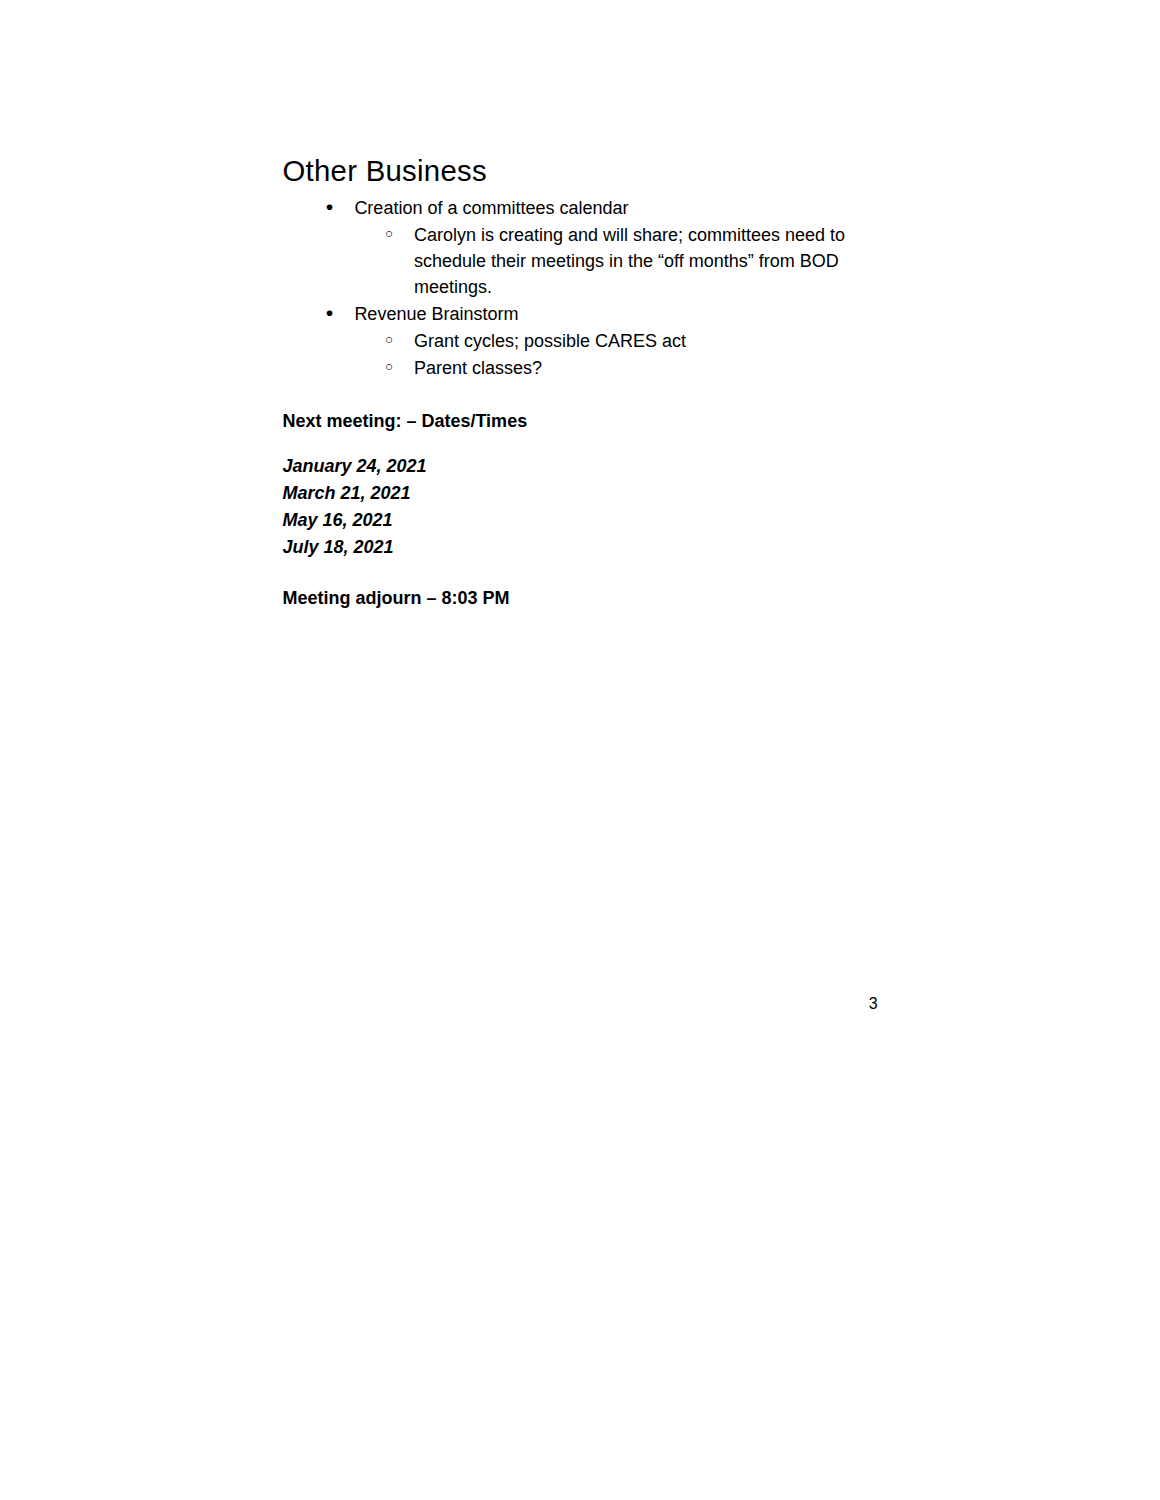Other Business
Creation of a committees calendar
Carolyn is creating and will share; committees need to schedule their meetings in the “off months” from BOD meetings.
Revenue Brainstorm
Grant cycles; possible CARES act
Parent classes?
Next meeting: – Dates/Times
January 24, 2021
March 21, 2021
May 16, 2021
July 18, 2021
Meeting adjourn – 8:03 PM
3